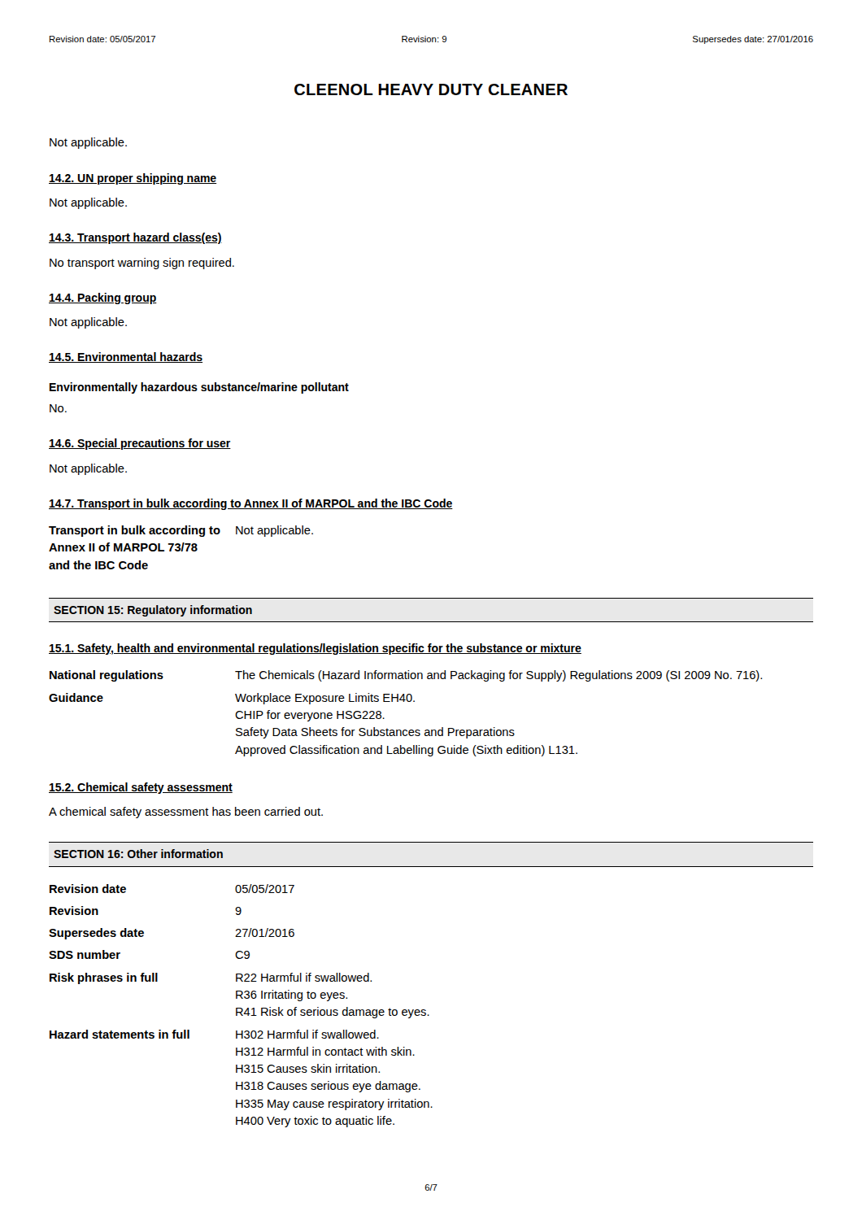Revision date: 05/05/2017 Revision: 9 Supersedes date: 27/01/2016
CLEENOL HEAVY DUTY CLEANER
Not applicable.
14.2. UN proper shipping name
Not applicable.
14.3. Transport hazard class(es)
No transport warning sign required.
14.4. Packing group
Not applicable.
14.5. Environmental hazards
Environmentally hazardous substance/marine pollutant
No.
14.6. Special precautions for user
Not applicable.
14.7. Transport in bulk according to Annex II of MARPOL and the IBC Code
| Transport in bulk according to Annex II of MARPOL 73/78 and the IBC Code | Not applicable. |
SECTION 15: Regulatory information
15.1. Safety, health and environmental regulations/legislation specific for the substance or mixture
| National regulations | The Chemicals (Hazard Information and Packaging for Supply) Regulations 2009 (SI 2009 No. 716). |
| Guidance | Workplace Exposure Limits EH40. CHIP for everyone HSG228. Safety Data Sheets for Substances and Preparations Approved Classification and Labelling Guide (Sixth edition) L131. |
15.2. Chemical safety assessment
A chemical safety assessment has been carried out.
SECTION 16: Other information
| Revision date | 05/05/2017 |
| Revision | 9 |
| Supersedes date | 27/01/2016 |
| SDS number | C9 |
| Risk phrases in full | R22 Harmful if swallowed. R36 Irritating to eyes. R41 Risk of serious damage to eyes. |
| Hazard statements in full | H302 Harmful if swallowed. H312 Harmful in contact with skin. H315 Causes skin irritation. H318 Causes serious eye damage. H335 May cause respiratory irritation. H400 Very toxic to aquatic life. |
6/7